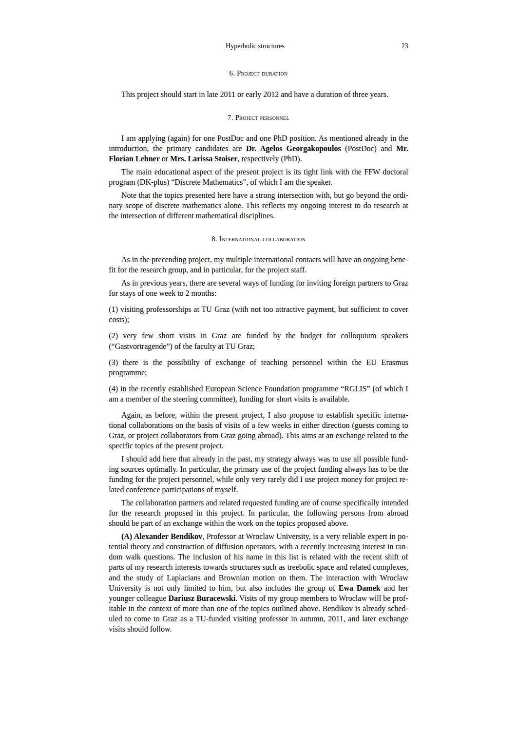Hyperbolic structures 23
6. Project duration
This project should start in late 2011 or early 2012 and have a duration of three years.
7. Project personnel
I am applying (again) for one PostDoc and one PhD position. As mentioned already in the introduction, the primary candidates are Dr. Agelos Georgakopoulos (PostDoc) and Mr. Florian Lehner or Mrs. Larissa Stoiser, respectively (PhD).
The main educational aspect of the present project is its tight link with the FFW doctoral program (DK-plus) “Discrete Mathematics”, of which I am the speaker.
Note that the topics presented here have a strong intersection with, but go beyond the ordinary scope of discrete mathematics alone. This reflects my ongoing interest to do research at the intersection of different mathematical disciplines.
8. International collaboration
As in the precending project, my multiple international contacts will have an ongoing benefit for the research group, and in particular, for the project staff.
As in previous years, there are several ways of funding for inviting foreign partners to Graz for stays of one week to 2 months:
(1) visiting professorships at TU Graz (with not too attractive payment, but sufficient to cover costs);
(2) very few short visits in Graz are funded by the budget for colloquium speakers (“Gastvortragende”) of the faculty at TU Graz;
(3) there is the possibiilty of exchange of teaching personnel within the EU Erasmus programme;
(4) in the recently established European Science Foundation programme “RGLIS” (of which I am a member of the steering committee), funding for short visits is available.
Again, as before, within the present project, I also propose to establish specific international collaborations on the basis of visits of a few weeks in either direction (guests coming to Graz, or project collaborators from Graz going abroad). This aims at an exchange related to the specific topics of the present project.
I should add here that already in the past, my strategy always was to use all possible funding sources optimally. In particular, the primary use of the project funding always has to be the funding for the project personnel, while only very rarely did I use project money for project related conference participations of myself.
The collaboration partners and related requested funding are of course specifically intended for the research proposed in this project. In particular, the following persons from abroad should be part of an exchange within the work on the topics proposed above.
(A) Alexander Bendikov, Professor at Wroclaw University, is a very reliable expert in potential theory and construction of diffusion operators, with a recently increasing interest in random walk questions. The inclusion of his name in this list is related with the recent shift of parts of my research interests towards structures such as treebolic space and related complexes, and the study of Laplacians and Brownian motion on them. The interaction with Wroclaw University is not only limited to him, but also includes the group of Ewa Damek and her younger colleague Dariusz Buracewski. Visits of my group members to Wroclaw will be profitable in the context of more than one of the topics outlined above. Bendikov is already scheduled to come to Graz as a TU-funded visiting professor in autumn, 2011, and later exchange visits should follow.